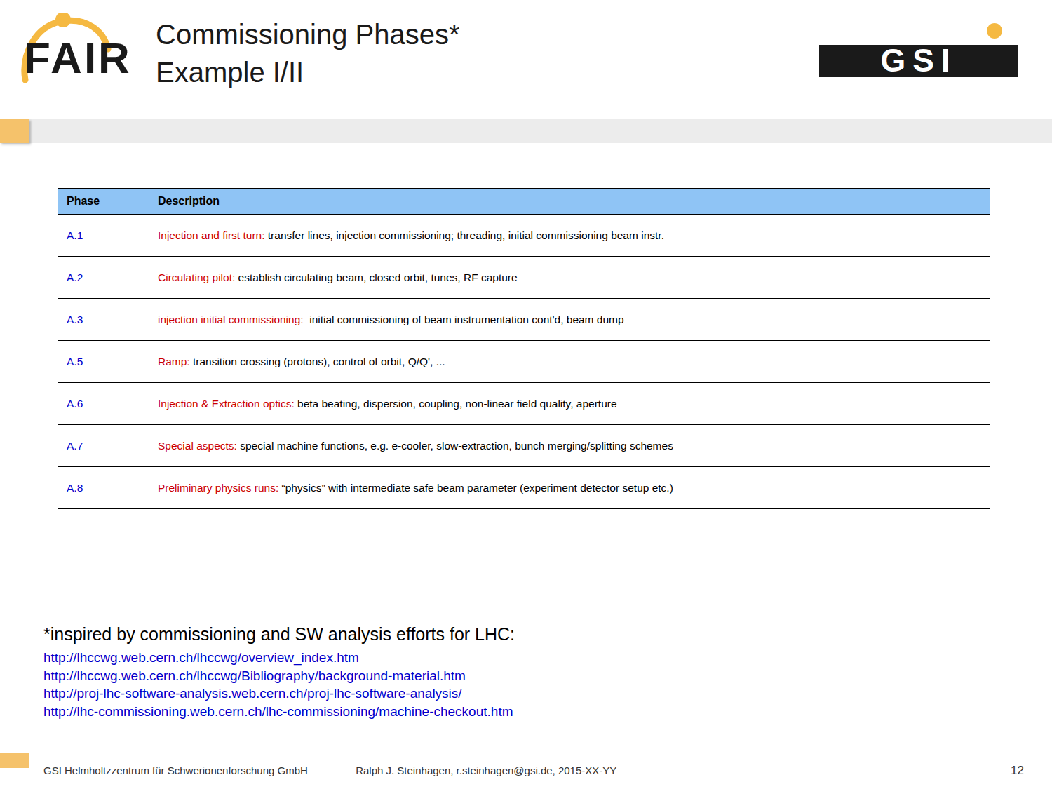F A I R
Commissioning Phases*
Example I/II
GSI
| Phase | Description |
| --- | --- |
| A.1 | Injection and first turn: transfer lines, injection commissioning; threading, initial commissioning beam instr. |
| A.2 | Circulating pilot: establish circulating beam, closed orbit, tunes, RF capture |
| A.3 | injection initial commissioning: initial commissioning of beam instrumentation cont'd, beam dump |
| A.5 | Ramp: transition crossing (protons), control of orbit, Q/Q', ... |
| A.6 | Injection & Extraction optics: beta beating, dispersion, coupling, non-linear field quality, aperture |
| A.7 | Special aspects: special machine functions, e.g. e-cooler, slow-extraction, bunch merging/splitting schemes |
| A.8 | Preliminary physics runs: “physics” with intermediate safe beam parameter (experiment detector setup etc.) |
*inspired by commissioning and SW analysis efforts for LHC:
http://lhccwg.web.cern.ch/lhccwg/overview_index.htm
http://lhccwg.web.cern.ch/lhccwg/Bibliography/background-material.htm
http://proj-lhc-software-analysis.web.cern.ch/proj-lhc-software-analysis/
http://lhc-commissioning.web.cern.ch/lhc-commissioning/machine-checkout.htm
GSI Helmholtzzentrum für Schwerionenforschung GmbH Ralph J. Steinhagen, r.steinhagen@gsi.de, 2015-XX-YY
12